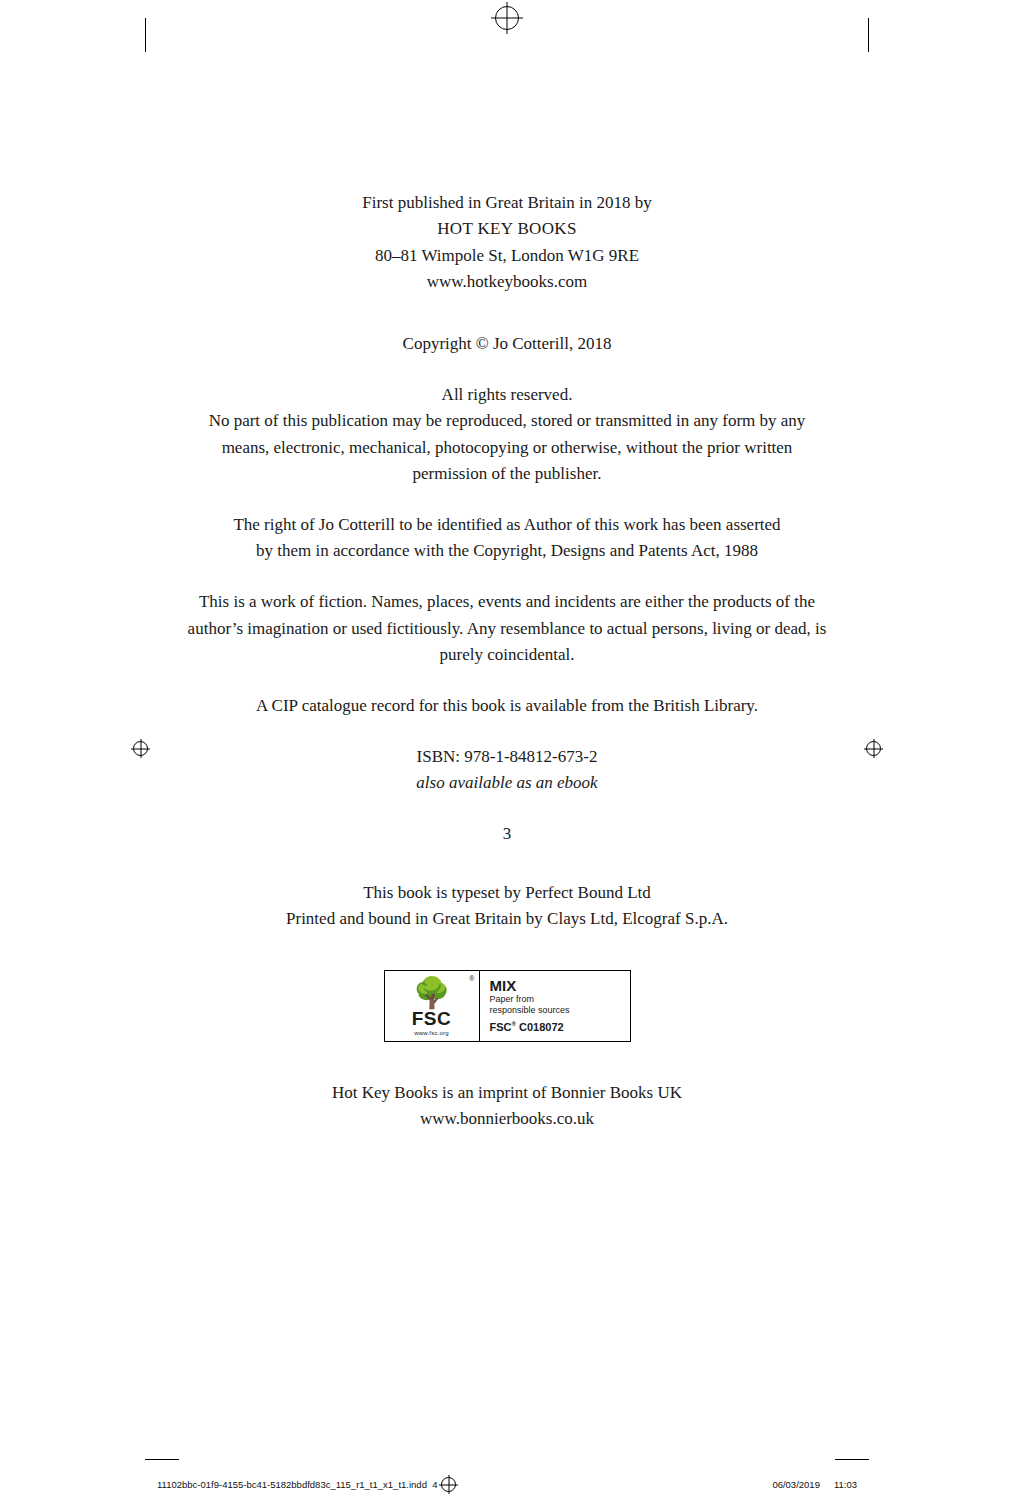First published in Great Britain in 2018 by HOT KEY BOOKS 80–81 Wimpole St, London W1G 9RE www.hotkeybooks.com
Copyright © Jo Cotterill, 2018
All rights reserved.
No part of this publication may be reproduced, stored or transmitted in any form by any means, electronic, mechanical, photocopying or otherwise, without the prior written permission of the publisher.
The right of Jo Cotterill to be identified as Author of this work has been asserted by them in accordance with the Copyright, Designs and Patents Act, 1988
This is a work of fiction. Names, places, events and incidents are either the products of the author’s imagination or used fictitiously. Any resemblance to actual persons, living or dead, is purely coincidental.
A CIP catalogue record for this book is available from the British Library.
ISBN: 978-1-84812-673-2
also available as an ebook
3
This book is typeset by Perfect Bound Ltd
Printed and bound in Great Britain by Clays Ltd, Elcograf S.p.A.
® 🌳 FSC www.fsc.org
MIX Paper from
responsible sources FSC® C018072
Hot Key Books is an imprint of Bonnier Books UK
www.bonnierbooks.co.uk
11102bbc-01f9-4155-bc41-5182bbdfd83c_115_r1_t1_x1_t1.indd 4 06/03/2019 11:03